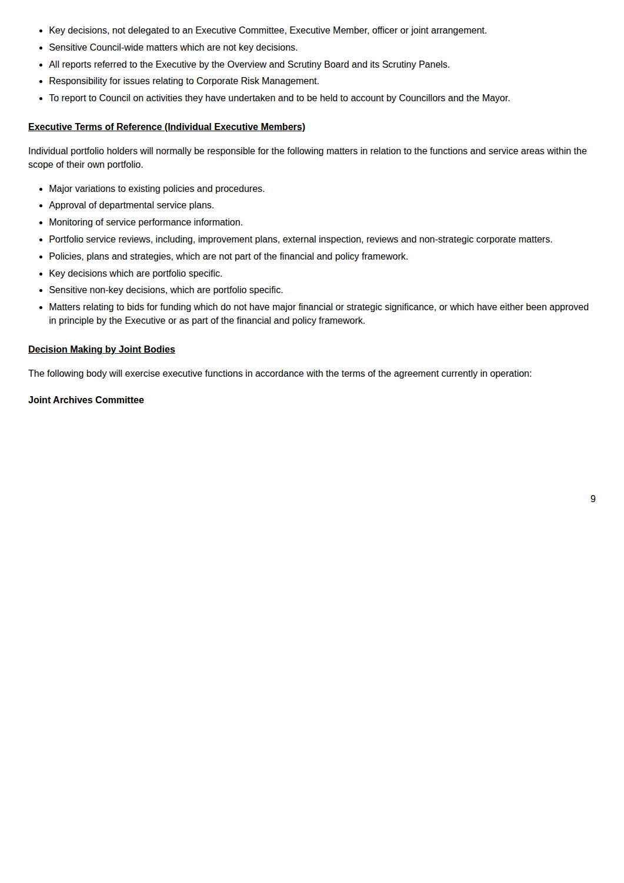Key decisions, not delegated to an Executive Committee, Executive Member, officer or joint arrangement.
Sensitive Council-wide matters which are not key decisions.
All reports referred to the Executive by the Overview and Scrutiny Board and its Scrutiny Panels.
Responsibility for issues relating to Corporate Risk Management.
To report to Council on activities they have undertaken and to be held to account by Councillors and the Mayor.
Executive Terms of Reference (Individual Executive Members)
Individual portfolio holders will normally be responsible for the following matters in relation to the functions and service areas within the scope of their own portfolio.
Major variations to existing policies and procedures.
Approval of departmental service plans.
Monitoring of service performance information.
Portfolio service reviews, including, improvement plans, external inspection, reviews and non-strategic corporate matters.
Policies, plans and strategies, which are not part of the financial and policy framework.
Key decisions which are portfolio specific.
Sensitive non-key decisions, which are portfolio specific.
Matters relating to bids for funding which do not have major financial or strategic significance, or which have either been approved in principle by the Executive or as part of the financial and policy framework.
Decision Making by Joint Bodies
The following body will exercise executive functions in accordance with the terms of the agreement currently in operation:
Joint Archives Committee
9